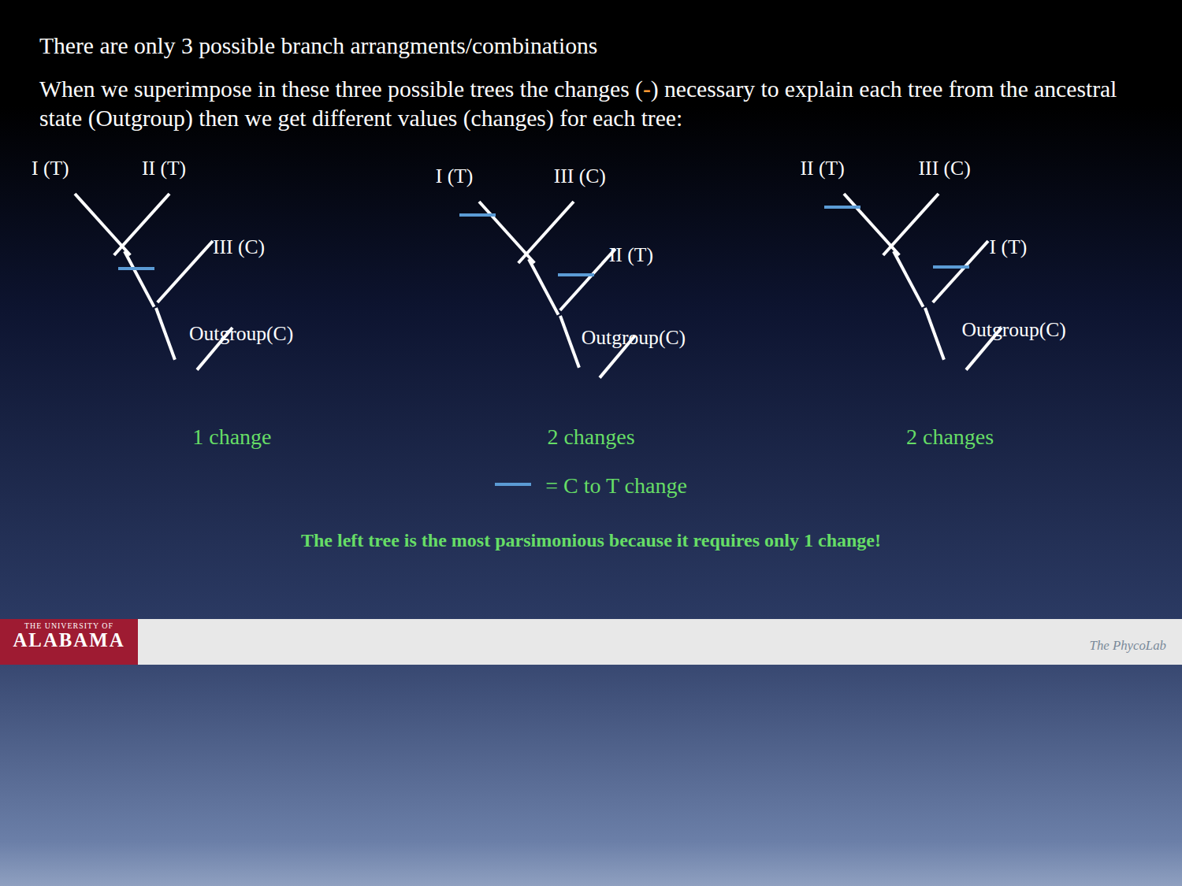There are only 3 possible branch arrangments/combinations
When we superimpose in these three possible trees the changes (-) necessary to explain each tree from the ancestral state (Outgroup) then we get different values (changes) for each tree:
I (T) II (T) III (C) Outgroup(C)
I (T) III (C) II (T) Outgroup(C)
II (T) III (C) I (T) Outgroup(C)
1 change 2 changes 2 changes
= C to T change
The left tree is the most parsimonious because it requires only 1 change!
THE UNIVERSITY OF ALABAMA
The PhycoLab